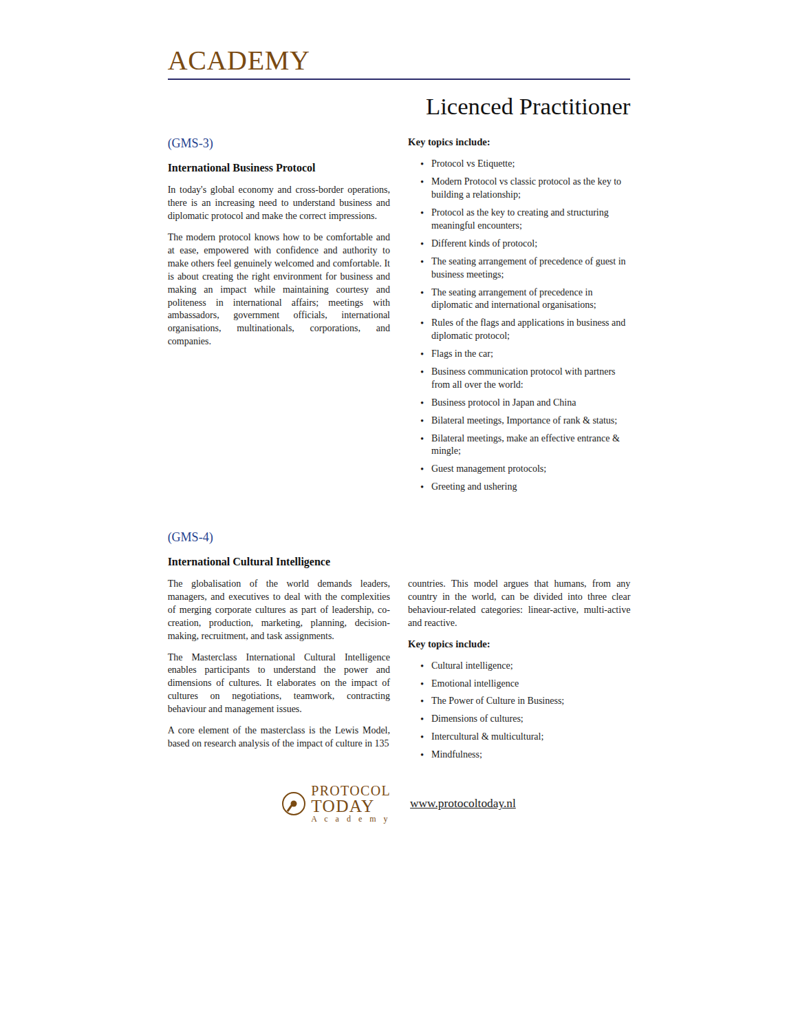ACADEMY
Licenced Practitioner
(GMS-3)
International Business Protocol
In today's global economy and cross-border operations, there is an increasing need to understand business and diplomatic protocol and make the correct impressions.
The modern protocol knows how to be comfortable and at ease, empowered with confidence and authority to make others feel genuinely welcomed and comfortable. It is about creating the right environment for business and making an impact while maintaining courtesy and politeness in international affairs; meetings with ambassadors, government officials, international organisations, multinationals, corporations, and companies.
Key topics include:
Protocol vs Etiquette;
Modern Protocol vs classic protocol as the key to building a relationship;
Protocol as the key to creating and structuring meaningful encounters;
Different kinds of protocol;
The seating arrangement of precedence of guest in business meetings;
The seating arrangement of precedence in diplomatic and international organisations;
Rules of the flags and applications in business and diplomatic protocol;
Flags in the car;
Business communication protocol with partners from all over the world:
Business protocol in Japan and China
Bilateral meetings, Importance of rank & status;
Bilateral meetings, make an effective entrance & mingle;
Guest management protocols;
Greeting and ushering
(GMS-4)
International Cultural Intelligence
The globalisation of the world demands leaders, managers, and executives to deal with the complexities of merging corporate cultures as part of leadership, co-creation, production, marketing, planning, decision-making, recruitment, and task assignments.
The Masterclass International Cultural Intelligence enables participants to understand the power and dimensions of cultures. It elaborates on the impact of cultures on negotiations, teamwork, contracting behaviour and management issues.
A core element of the masterclass is the Lewis Model, based on research analysis of the impact of culture in 135
countries. This model argues that humans, from any country in the world, can be divided into three clear behaviour-related categories: linear-active, multi-active and reactive.
Key topics include:
Cultural intelligence;
Emotional intelligence
The Power of Culture in Business;
Dimensions of cultures;
Intercultural & multicultural;
Mindfulness;
PROTOCOL TODAY A c a d e m y
www.protocoltoday.nl